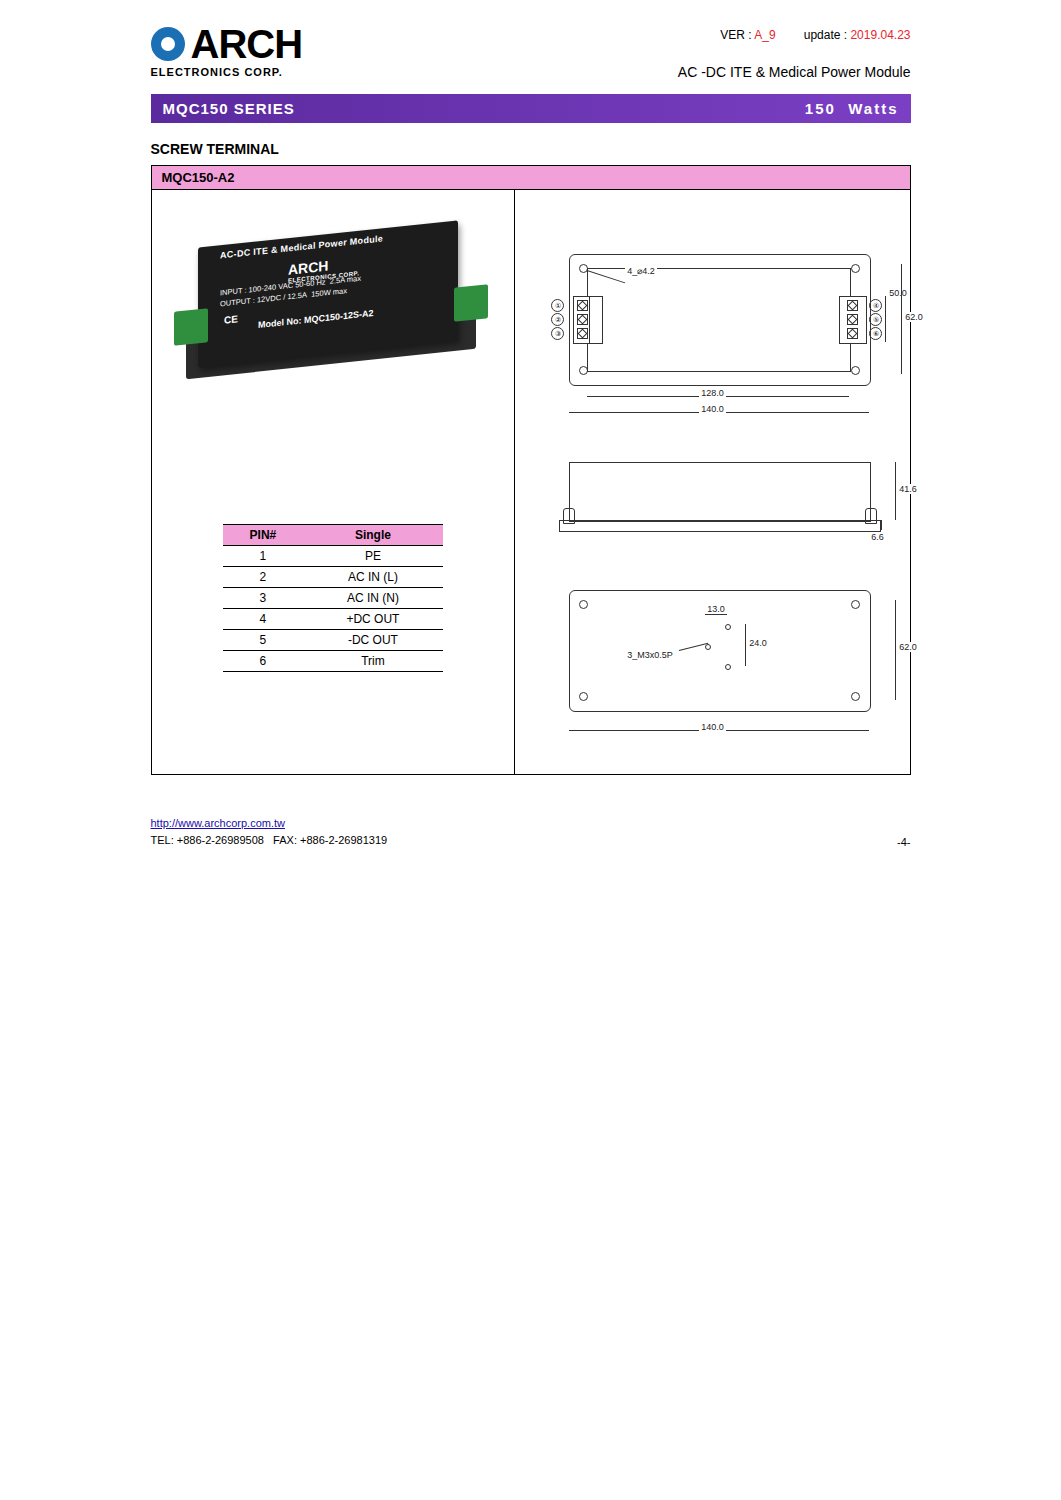ARCH
ELECTRONICS CORP.
VER : A_9 update : 2019.04.23
AC -DC ITE & Medical Power Module
MQC150 SERIES 150 Watts
SCREW TERMINAL
MQC150-A2
AC-DC ITE & Medical Power Module
ARCHELECTRONICS CORP.
INPUT : 100-240 VAC 50-60 Hz 2.5A max
OUTPUT : 12VDC / 12.5A 150W max
CE
Model No: MQC150-12S-A2
| PIN# | Single |
| --- | --- |
| 1 | PE |
| 2 | AC IN (L) |
| 3 | AC IN (N) |
| 4 | +DC OUT |
| 5 | -DC OUT |
| 6 | Trim |
4_⌀4.2
①
②
③
④
⑤
⑥
50.0
62.0
128.0
140.0
41.6
6.6
13.0
24.0
3_M3x0.5P
62.0
140.0
http://www.archcorp.com.tw
TEL: +886-2-26989508 FAX: +886-2-26981319
-4-